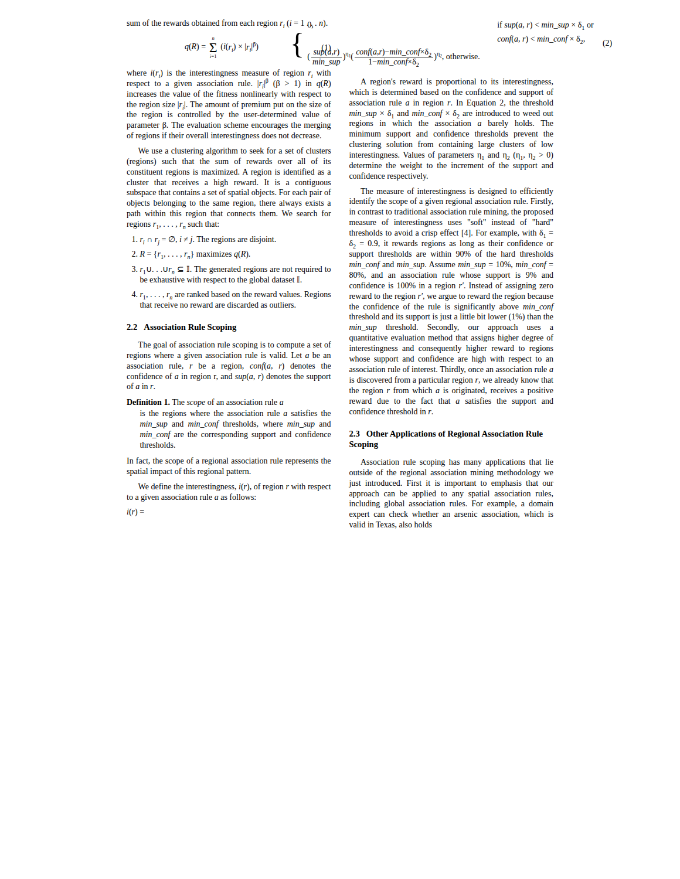sum of the rewards obtained from each region ri (i = 1 . . . n).
q(R) = nΣi=1 (i(ri) × |ri|β) (1)
where i(ri) is the interestingness measure of region ri with respect to a given association rule. |ri|β (β > 1) in q(R) increases the value of the fitness nonlinearly with respect to the region size |ri|. The amount of premium put on the size of the region is controlled by the user-determined value of parameter β. The evaluation scheme encourages the merging of regions if their overall interestingness does not decrease.
We use a clustering algorithm to seek for a set of clusters (regions) such that the sum of rewards over all of its constituent regions is maximized. A region is identified as a cluster that receives a high reward. It is a contiguous subspace that contains a set of spatial objects. For each pair of objects belonging to the same region, there always exists a path within this region that connects them. We search for regions r1, . . . , rn such that:
ri ∩ rj = ∅, i ≠ j. The regions are disjoint.
R = {r1, . . . , rn} maximizes q(R).
r1∪. . .∪rn ⊆ 𝕀. The generated regions are not required to be exhaustive with respect to the global dataset 𝕀.
r1, . . . , rn are ranked based on the reward values. Regions that receive no reward are discarded as outliers.
2.2 Association Rule Scoping
The goal of association rule scoping is to compute a set of regions where a given association rule is valid. Let a be an association rule, r be a region, conf(a, r) denotes the confidence of a in region r, and sup(a, r) denotes the support of a in r.
Definition 1. The scope of an association rule a is the regions where the association rule a satisfies the min_sup and min_conf thresholds, where min_sup and min_conf are the corresponding support and confidence thresholds.
In fact, the scope of a regional association rule represents the spatial impact of this regional pattern.
We define the interestingness, i(r), of region r with respect to a given association rule a as follows:
i(r) =
{
0, if sup(a, r) < min_sup × δ1 or
conf(a, r) < min_conf × δ2,
(sup(a,r) min_sup)η1(conf(a,r)−min_conf×δ21−min_conf×δ2)η2, otherwise.
(2)
A region's reward is proportional to its interestingness, which is determined based on the confidence and support of association rule a in region r. In Equation 2, the threshold min_sup × δ1 and min_conf × δ2 are introduced to weed out regions in which the association a barely holds. The minimum support and confidence thresholds prevent the clustering solution from containing large clusters of low interestingness. Values of parameters η1 and η2 (η1, η2 > 0) determine the weight to the increment of the support and confidence respectively.
The measure of interestingness is designed to efficiently identify the scope of a given regional association rule. Firstly, in contrast to traditional association rule mining, the proposed measure of interestingness uses "soft" instead of "hard" thresholds to avoid a crisp effect [4]. For example, with δ1 = δ2 = 0.9, it rewards regions as long as their confidence or support thresholds are within 90% of the hard thresholds min_conf and min_sup. Assume min_sup = 10%, min_conf = 80%, and an association rule whose support is 9% and confidence is 100% in a region r′. Instead of assigning zero reward to the region r′, we argue to reward the region because the confidence of the rule is significantly above min_conf threshold and its support is just a little bit lower (1%) than the min_sup threshold. Secondly, our approach uses a quantitative evaluation method that assigns higher degree of interestingness and consequently higher reward to regions whose support and confidence are high with respect to an association rule of interest. Thirdly, once an association rule a is discovered from a particular region r, we already know that the region r from which a is originated, receives a positive reward due to the fact that a satisfies the support and confidence threshold in r.
2.3 Other Applications of Regional Association Rule Scoping
Association rule scoping has many applications that lie outside of the regional association mining methodology we just introduced. First it is important to emphasis that our approach can be applied to any spatial association rules, including global association rules. For example, a domain expert can check whether an arsenic association, which is valid in Texas, also holds